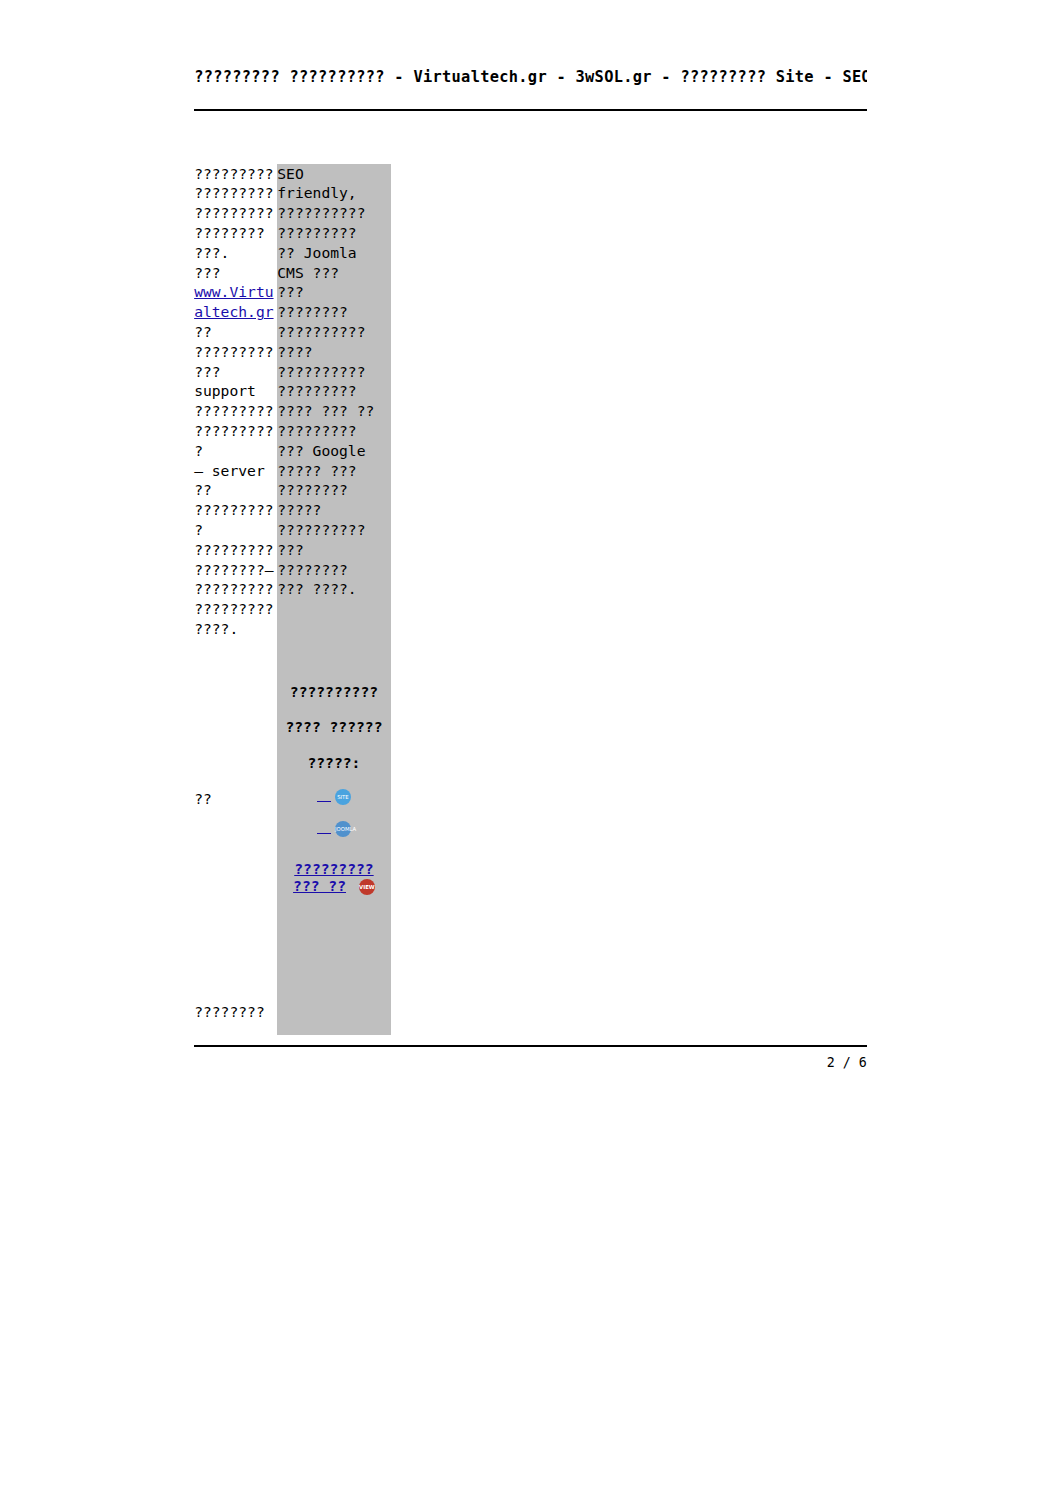????????? ?????????? - Virtualtech.gr - 3wSOL.gr - ????????? Site - SEO
| ????????? ????????? ????????? ???????? ???. ??? www.Virtualtech.gr ?? ????????? ???support ????????? ?????????? – server ?? ?????????? ????????? ????????– ????????? ????????? ????. ?? ???????? | SEO friendly, ?????????? ????????? ?? Joomla CMS ??? ??? ???????? ?????????? ???? ?????????? ????????? ???? ??? ?? ????????? ??? Google ????? ??? ???????? ????? ?????????? ??? ???????? ??? ????. ?????????? ???? ?????? ?????: SITE JOOMLA ????????? ??? ?? VIEW | |
2 / 6